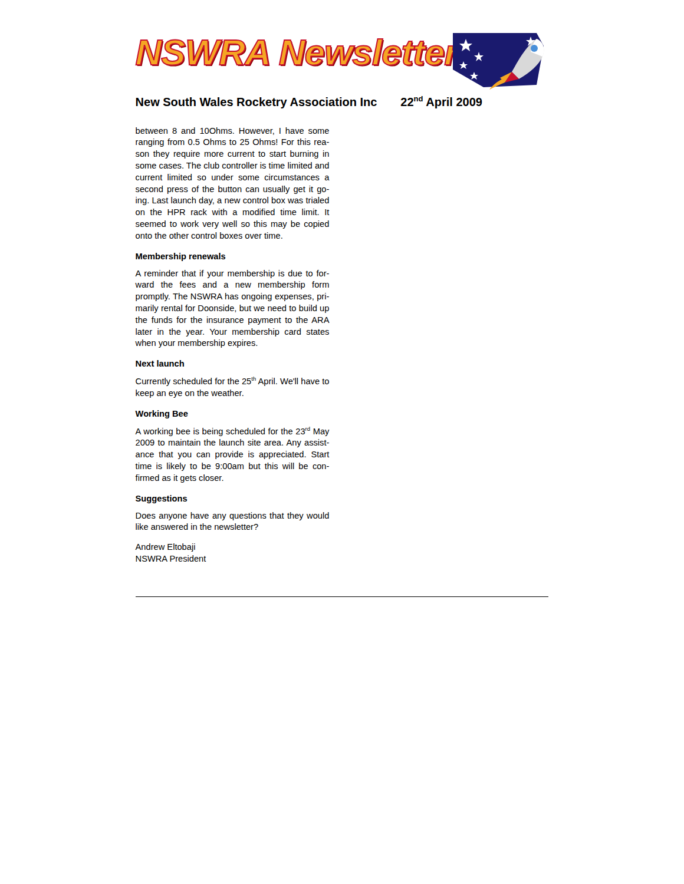NSWRA Newsletter
New South Wales Rocketry Association Inc 22nd April 2009
between 8 and 10Ohms. However, I have some ranging from 0.5 Ohms to 25 Ohms! For this reason they require more current to start burning in some cases. The club controller is time limited and current limited so under some circumstances a second press of the button can usually get it going. Last launch day, a new control box was trialed on the HPR rack with a modified time limit. It seemed to work very well so this may be copied onto the other control boxes over time.
Membership renewals
A reminder that if your membership is due to forward the fees and a new membership form promptly. The NSWRA has ongoing expenses, primarily rental for Doonside, but we need to build up the funds for the insurance payment to the ARA later in the year. Your membership card states when your membership expires.
Next launch
Currently scheduled for the 25th April. We'll have to keep an eye on the weather.
Working Bee
A working bee is being scheduled for the 23rd May 2009 to maintain the launch site area. Any assistance that you can provide is appreciated. Start time is likely to be 9:00am but this will be confirmed as it gets closer.
Suggestions
Does anyone have any questions that they would like answered in the newsletter?
Andrew Eltobaji
NSWRA President